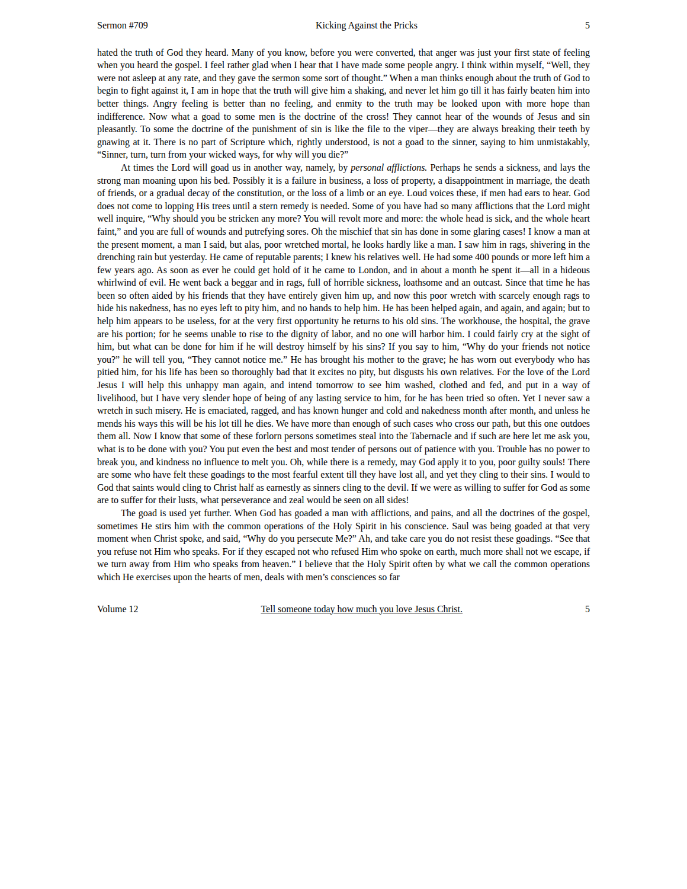Sermon #709 Kicking Against the Pricks 5
hated the truth of God they heard. Many of you know, before you were converted, that anger was just your first state of feeling when you heard the gospel. I feel rather glad when I hear that I have made some people angry. I think within myself, “Well, they were not asleep at any rate, and they gave the sermon some sort of thought.” When a man thinks enough about the truth of God to begin to fight against it, I am in hope that the truth will give him a shaking, and never let him go till it has fairly beaten him into better things. Angry feeling is better than no feeling, and enmity to the truth may be looked upon with more hope than indifference. Now what a goad to some men is the doctrine of the cross! They cannot hear of the wounds of Jesus and sin pleasantly. To some the doctrine of the punishment of sin is like the file to the viper—they are always breaking their teeth by gnawing at it. There is no part of Scripture which, rightly understood, is not a goad to the sinner, saying to him unmistakably, “Sinner, turn, turn from your wicked ways, for why will you die?”
At times the Lord will goad us in another way, namely, by personal afflictions. Perhaps he sends a sickness, and lays the strong man moaning upon his bed. Possibly it is a failure in business, a loss of property, a disappointment in marriage, the death of friends, or a gradual decay of the constitution, or the loss of a limb or an eye. Loud voices these, if men had ears to hear. God does not come to lopping His trees until a stern remedy is needed. Some of you have had so many afflictions that the Lord might well inquire, “Why should you be stricken any more? You will revolt more and more: the whole head is sick, and the whole heart faint,” and you are full of wounds and putrefying sores. Oh the mischief that sin has done in some glaring cases! I know a man at the present moment, a man I said, but alas, poor wretched mortal, he looks hardly like a man. I saw him in rags, shivering in the drenching rain but yesterday. He came of reputable parents; I knew his relatives well. He had some 400 pounds or more left him a few years ago. As soon as ever he could get hold of it he came to London, and in about a month he spent it—all in a hideous whirlwind of evil. He went back a beggar and in rags, full of horrible sickness, loathsome and an outcast. Since that time he has been so often aided by his friends that they have entirely given him up, and now this poor wretch with scarcely enough rags to hide his nakedness, has no eyes left to pity him, and no hands to help him. He has been helped again, and again, and again; but to help him appears to be useless, for at the very first opportunity he returns to his old sins. The workhouse, the hospital, the grave are his portion; for he seems unable to rise to the dignity of labor, and no one will harbor him. I could fairly cry at the sight of him, but what can be done for him if he will destroy himself by his sins? If you say to him, “Why do your friends not notice you?” he will tell you, “They cannot notice me.” He has brought his mother to the grave; he has worn out everybody who has pitied him, for his life has been so thoroughly bad that it excites no pity, but disgusts his own relatives. For the love of the Lord Jesus I will help this unhappy man again, and intend tomorrow to see him washed, clothed and fed, and put in a way of livelihood, but I have very slender hope of being of any lasting service to him, for he has been tried so often. Yet I never saw a wretch in such misery. He is emaciated, ragged, and has known hunger and cold and nakedness month after month, and unless he mends his ways this will be his lot till he dies. We have more than enough of such cases who cross our path, but this one outdoes them all. Now I know that some of these forlorn persons sometimes steal into the Tabernacle and if such are here let me ask you, what is to be done with you? You put even the best and most tender of persons out of patience with you. Trouble has no power to break you, and kindness no influence to melt you. Oh, while there is a remedy, may God apply it to you, poor guilty souls! There are some who have felt these goadings to the most fearful extent till they have lost all, and yet they cling to their sins. I would to God that saints would cling to Christ half as earnestly as sinners cling to the devil. If we were as willing to suffer for God as some are to suffer for their lusts, what perseverance and zeal would be seen on all sides!
The goad is used yet further. When God has goaded a man with afflictions, and pains, and all the doctrines of the gospel, sometimes He stirs him with the common operations of the Holy Spirit in his conscience. Saul was being goaded at that very moment when Christ spoke, and said, “Why do you persecute Me?” Ah, and take care you do not resist these goadings. “See that you refuse not Him who speaks. For if they escaped not who refused Him who spoke on earth, much more shall not we escape, if we turn away from Him who speaks from heaven.” I believe that the Holy Spirit often by what we call the common operations which He exercises upon the hearts of men, deals with men’s consciences so far
Volume 12 Tell someone today how much you love Jesus Christ. 5